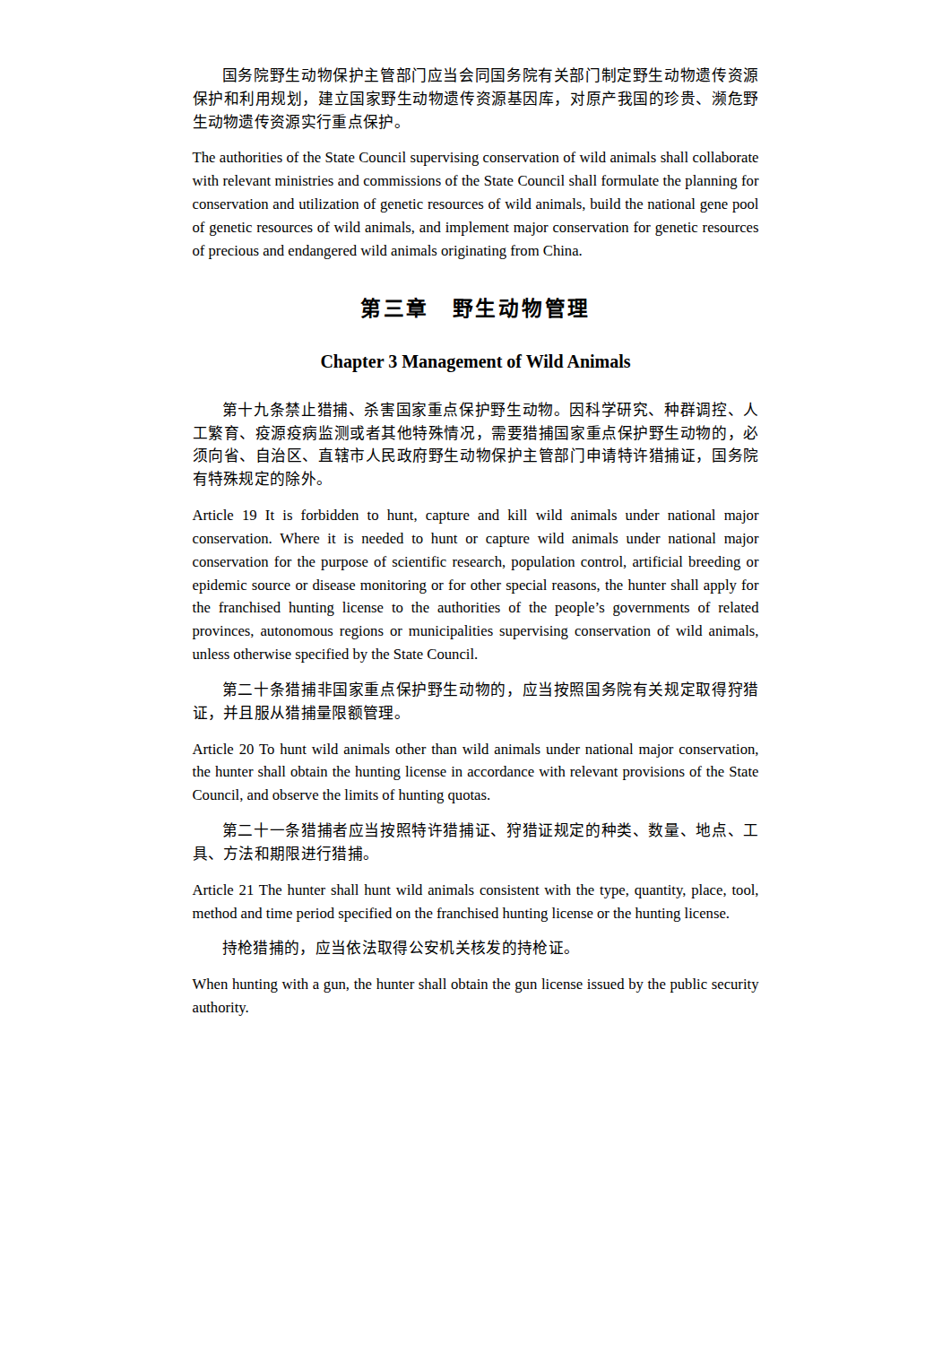国务院野生动物保护主管部门应当会同国务院有关部门制定野生动物遗传资源保护和利用规划，建立国家野生动物遗传资源基因库，对原产我国的珍贵、濒危野生动物遗传资源实行重点保护。
The authorities of the State Council supervising conservation of wild animals shall collaborate with relevant ministries and commissions of the State Council shall formulate the planning for conservation and utilization of genetic resources of wild animals, build the national gene pool of genetic resources of wild animals, and implement major conservation for genetic resources of precious and endangered wild animals originating from China.
第三章　野生动物管理
Chapter 3 Management of Wild Animals
第十九条禁止猎捕、杀害国家重点保护野生动物。因科学研究、种群调控、人工繁育、疫源疫病监测或者其他特殊情况，需要猎捕国家重点保护野生动物的，必须向省、自治区、直辖市人民政府野生动物保护主管部门申请特许猎捕证，国务院有特殊规定的除外。
Article 19 It is forbidden to hunt, capture and kill wild animals under national major conservation. Where it is needed to hunt or capture wild animals under national major conservation for the purpose of scientific research, population control, artificial breeding or epidemic source or disease monitoring or for other special reasons, the hunter shall apply for the franchised hunting license to the authorities of the people’s governments of related provinces, autonomous regions or municipalities supervising conservation of wild animals, unless otherwise specified by the State Council.
第二十条猎捕非国家重点保护野生动物的，应当按照国务院有关规定取得狩猎证，并且服从猎捕量限额管理。
Article 20 To hunt wild animals other than wild animals under national major conservation, the hunter shall obtain the hunting license in accordance with relevant provisions of the State Council, and observe the limits of hunting quotas.
第二十一条猎捕者应当按照特许猎捕证、狩猎证规定的种类、数量、地点、工具、方法和期限进行猎捕。
Article 21 The hunter shall hunt wild animals consistent with the type, quantity, place, tool, method and time period specified on the franchised hunting license or the hunting license.
持枪猎捕的，应当依法取得公安机关核发的持枪证。
When hunting with a gun, the hunter shall obtain the gun license issued by the public security authority.